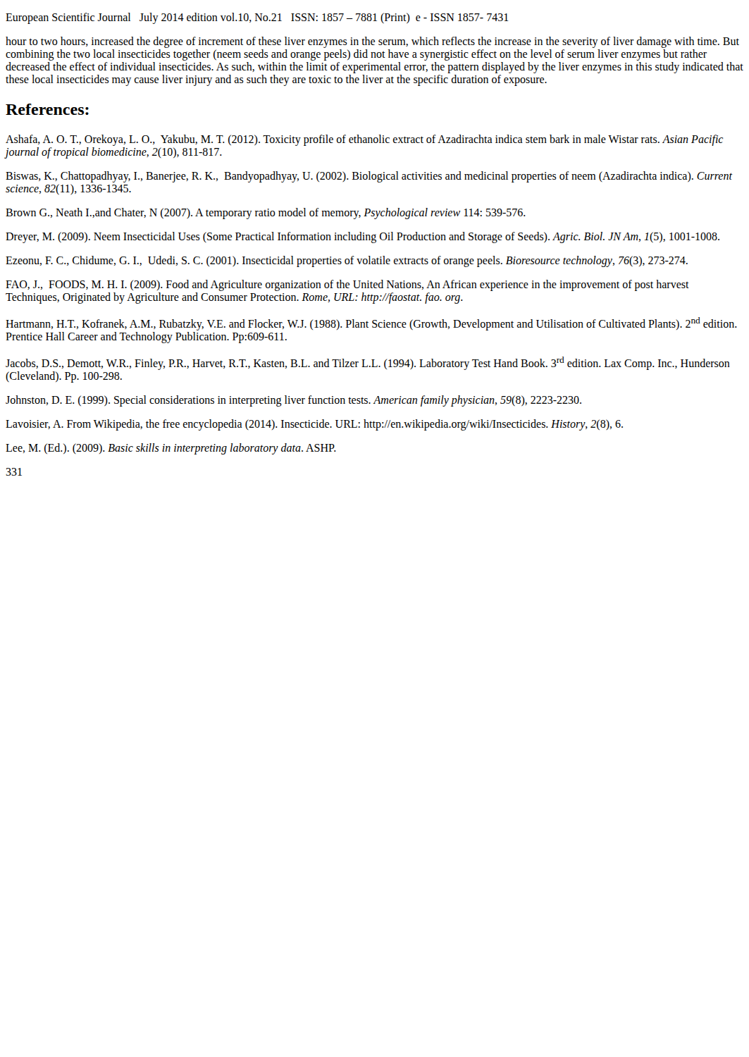European Scientific Journal July 2014 edition vol.10, No.21 ISSN: 1857 – 7881 (Print) e - ISSN 1857- 7431
hour to two hours, increased the degree of increment of these liver enzymes in the serum, which reflects the increase in the severity of liver damage with time. But combining the two local insecticides together (neem seeds and orange peels) did not have a synergistic effect on the level of serum liver enzymes but rather decreased the effect of individual insecticides. As such, within the limit of experimental error, the pattern displayed by the liver enzymes in this study indicated that these local insecticides may cause liver injury and as such they are toxic to the liver at the specific duration of exposure.
References:
Ashafa, A. O. T., Orekoya, L. O., Yakubu, M. T. (2012). Toxicity profile of ethanolic extract of Azadirachta indica stem bark in male Wistar rats. Asian Pacific journal of tropical biomedicine, 2(10), 811-817.
Biswas, K., Chattopadhyay, I., Banerjee, R. K., Bandyopadhyay, U. (2002). Biological activities and medicinal properties of neem (Azadirachta indica). Current science, 82(11), 1336-1345.
Brown G., Neath I.,and Chater, N (2007). A temporary ratio model of memory, Psychological review 114: 539-576.
Dreyer, M. (2009). Neem Insecticidal Uses (Some Practical Information including Oil Production and Storage of Seeds). Agric. Biol. JN Am, 1(5), 1001-1008.
Ezeonu, F. C., Chidume, G. I., Udedi, S. C. (2001). Insecticidal properties of volatile extracts of orange peels. Bioresource technology, 76(3), 273-274.
FAO, J., FOODS, M. H. I. (2009). Food and Agriculture organization of the United Nations, An African experience in the improvement of post harvest Techniques, Originated by Agriculture and Consumer Protection. Rome, URL: http://faostat. fao. org.
Hartmann, H.T., Kofranek, A.M., Rubatzky, V.E. and Flocker, W.J. (1988). Plant Science (Growth, Development and Utilisation of Cultivated Plants). 2nd edition. Prentice Hall Career and Technology Publication. Pp:609-611.
Jacobs, D.S., Demott, W.R., Finley, P.R., Harvet, R.T., Kasten, B.L. and Tilzer L.L. (1994). Laboratory Test Hand Book. 3rd edition. Lax Comp. Inc., Hunderson (Cleveland). Pp. 100-298.
Johnston, D. E. (1999). Special considerations in interpreting liver function tests. American family physician, 59(8), 2223-2230.
Lavoisier, A. From Wikipedia, the free encyclopedia (2014). Insecticide. URL: http://en.wikipedia.org/wiki/Insecticides. History, 2(8), 6.
Lee, M. (Ed.). (2009). Basic skills in interpreting laboratory data. ASHP.
331